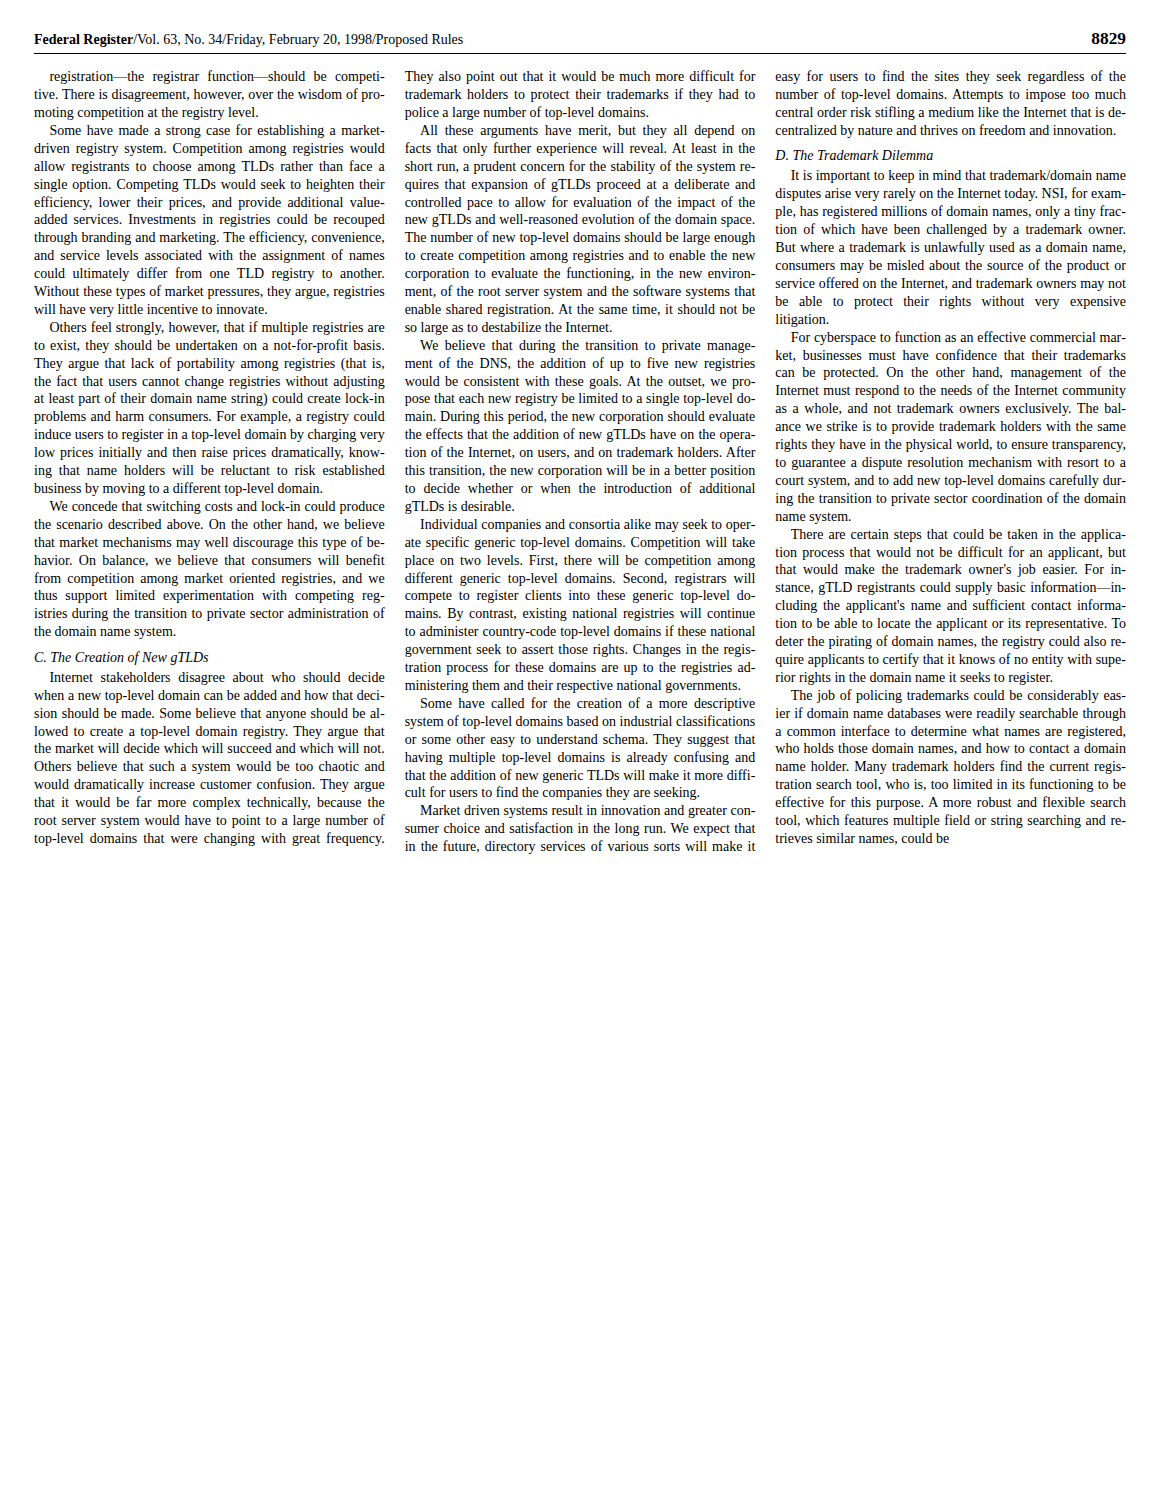Federal Register/Vol. 63, No. 34/Friday, February 20, 1998/Proposed Rules
8829
registration—the registrar function—should be competitive. There is disagreement, however, over the wisdom of promoting competition at the registry level.
Some have made a strong case for establishing a market-driven registry system. Competition among registries would allow registrants to choose among TLDs rather than face a single option. Competing TLDs would seek to heighten their efficiency, lower their prices, and provide additional value-added services. Investments in registries could be recouped through branding and marketing. The efficiency, convenience, and service levels associated with the assignment of names could ultimately differ from one TLD registry to another. Without these types of market pressures, they argue, registries will have very little incentive to innovate.
Others feel strongly, however, that if multiple registries are to exist, they should be undertaken on a not-for-profit basis. They argue that lack of portability among registries (that is, the fact that users cannot change registries without adjusting at least part of their domain name string) could create lock-in problems and harm consumers. For example, a registry could induce users to register in a top-level domain by charging very low prices initially and then raise prices dramatically, knowing that name holders will be reluctant to risk established business by moving to a different top-level domain.
We concede that switching costs and lock-in could produce the scenario described above. On the other hand, we believe that market mechanisms may well discourage this type of behavior. On balance, we believe that consumers will benefit from competition among market oriented registries, and we thus support limited experimentation with competing registries during the transition to private sector administration of the domain name system.
C. The Creation of New gTLDs
Internet stakeholders disagree about who should decide when a new top-level domain can be added and how that decision should be made. Some believe that anyone should be allowed to create a top-level domain registry. They argue that the market will decide which will succeed and which will not. Others believe that such a system would be too chaotic and would dramatically increase customer confusion. They argue that it would be far more complex technically, because the root server system would have to point to a large number of top-level domains that were changing with great frequency. They also point out that it would be much more difficult for trademark holders to protect their trademarks if they had to police a large number of top-level domains.
All these arguments have merit, but they all depend on facts that only further experience will reveal. At least in the short run, a prudent concern for the stability of the system requires that expansion of gTLDs proceed at a deliberate and controlled pace to allow for evaluation of the impact of the new gTLDs and well-reasoned evolution of the domain space. The number of new top-level domains should be large enough to create competition among registries and to enable the new corporation to evaluate the functioning, in the new environment, of the root server system and the software systems that enable shared registration. At the same time, it should not be so large as to destabilize the Internet.
We believe that during the transition to private management of the DNS, the addition of up to five new registries would be consistent with these goals. At the outset, we propose that each new registry be limited to a single top-level domain. During this period, the new corporation should evaluate the effects that the addition of new gTLDs have on the operation of the Internet, on users, and on trademark holders. After this transition, the new corporation will be in a better position to decide whether or when the introduction of additional gTLDs is desirable.
Individual companies and consortia alike may seek to operate specific generic top-level domains. Competition will take place on two levels. First, there will be competition among different generic top-level domains. Second, registrars will compete to register clients into these generic top-level domains. By contrast, existing national registries will continue to administer country-code top-level domains if these national government seek to assert those rights. Changes in the registration process for these domains are up to the registries administering them and their respective national governments.
Some have called for the creation of a more descriptive system of top-level domains based on industrial classifications or some other easy to understand schema. They suggest that having multiple top-level domains is already confusing and that the addition of new generic TLDs will make it more difficult for users to find the companies they are seeking.
Market driven systems result in innovation and greater consumer choice and satisfaction in the long run. We expect that in the future, directory services of various sorts will make it easy for users to find the sites they seek regardless of the number of top-level domains. Attempts to impose too much central order risk stifling a medium like the Internet that is decentralized by nature and thrives on freedom and innovation.
D. The Trademark Dilemma
It is important to keep in mind that trademark/domain name disputes arise very rarely on the Internet today. NSI, for example, has registered millions of domain names, only a tiny fraction of which have been challenged by a trademark owner. But where a trademark is unlawfully used as a domain name, consumers may be misled about the source of the product or service offered on the Internet, and trademark owners may not be able to protect their rights without very expensive litigation.
For cyberspace to function as an effective commercial market, businesses must have confidence that their trademarks can be protected. On the other hand, management of the Internet must respond to the needs of the Internet community as a whole, and not trademark owners exclusively. The balance we strike is to provide trademark holders with the same rights they have in the physical world, to ensure transparency, to guarantee a dispute resolution mechanism with resort to a court system, and to add new top-level domains carefully during the transition to private sector coordination of the domain name system.
There are certain steps that could be taken in the application process that would not be difficult for an applicant, but that would make the trademark owner's job easier. For instance, gTLD registrants could supply basic information—including the applicant's name and sufficient contact information to be able to locate the applicant or its representative. To deter the pirating of domain names, the registry could also require applicants to certify that it knows of no entity with superior rights in the domain name it seeks to register.
The job of policing trademarks could be considerably easier if domain name databases were readily searchable through a common interface to determine what names are registered, who holds those domain names, and how to contact a domain name holder. Many trademark holders find the current registration search tool, who is, too limited in its functioning to be effective for this purpose. A more robust and flexible search tool, which features multiple field or string searching and retrieves similar names, could be